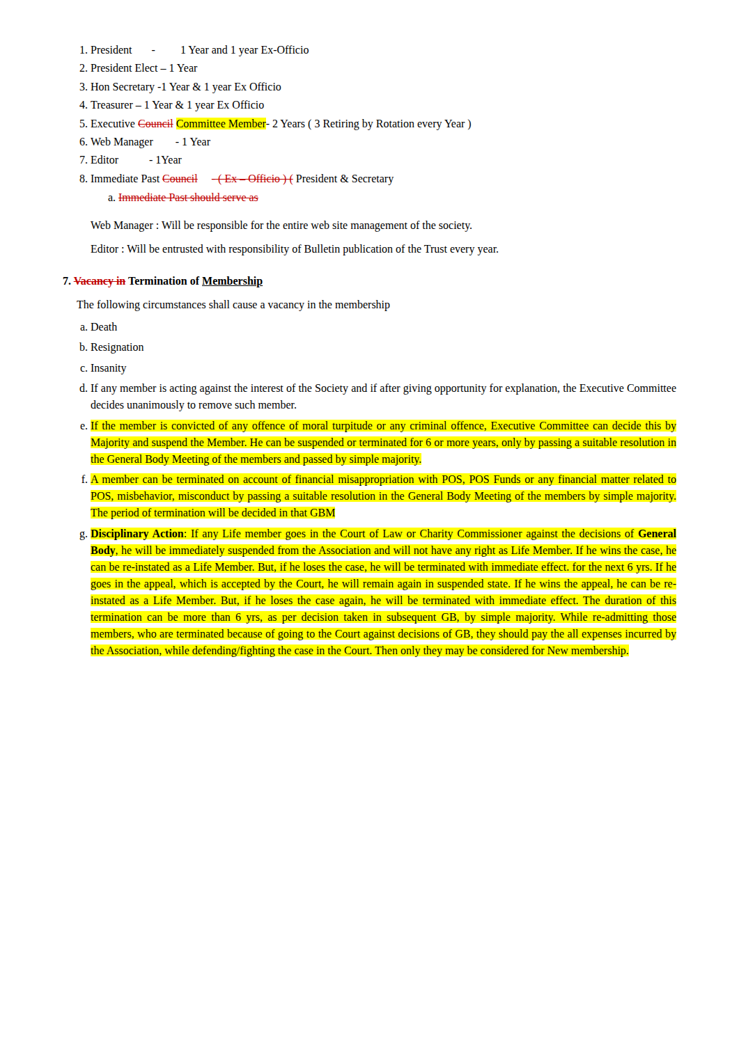President - 1 Year and 1 year Ex-Officio
President Elect – 1 Year
Hon Secretary -1 Year & 1 year Ex Officio
Treasurer – 1 Year & 1 year Ex Officio
Executive Council Committee Member- 2 Years ( 3 Retiring by Rotation every Year )
Web Manager - 1 Year
Editor - 1Year
Immediate Past Council - ( Ex – Officio ) ( President & Secretary
Immediate Past should serve as
Web Manager : Will be responsible for the entire web site management of the society.
Editor : Will be entrusted with responsibility of Bulletin publication of the Trust every year.
7. Vacancy in Termination of Membership
The following circumstances shall cause a vacancy in the membership
Death
Resignation
Insanity
If any member is acting against the interest of the Society and if after giving opportunity for explanation, the Executive Committee decides unanimously to remove such member.
If the member is convicted of any offence of moral turpitude or any criminal offence, Executive Committee can decide this by Majority and suspend the Member. He can be suspended or terminated for 6 or more years, only by passing a suitable resolution in the General Body Meeting of the members and passed by simple majority.
A member can be terminated on account of financial misappropriation with POS, POS Funds or any financial matter related to POS, misbehavior, misconduct by passing a suitable resolution in the General Body Meeting of the members by simple majority. The period of termination will be decided in that GBM
Disciplinary Action: If any Life member goes in the Court of Law or Charity Commissioner against the decisions of General Body, he will be immediately suspended from the Association and will not have any right as Life Member. If he wins the case, he can be re-instated as a Life Member. But, if he loses the case, he will be terminated with immediate effect. for the next 6 yrs. If he goes in the appeal, which is accepted by the Court, he will remain again in suspended state. If he wins the appeal, he can be re-instated as a Life Member. But, if he loses the case again, he will be terminated with immediate effect. The duration of this termination can be more than 6 yrs, as per decision taken in subsequent GB, by simple majority. While re-admitting those members, who are terminated because of going to the Court against decisions of GB, they should pay the all expenses incurred by the Association, while defending/fighting the case in the Court. Then only they may be considered for New membership.